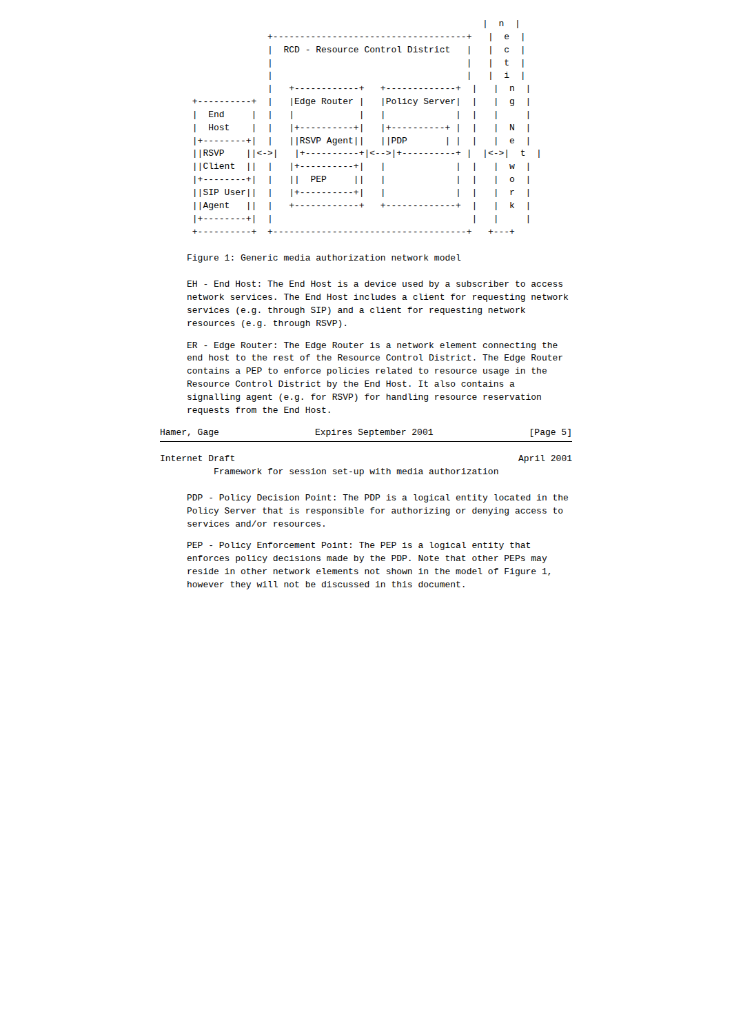|  n  |
                    +------------------------------------+   |  e  |
                    |  RCD - Resource Control District   |   |  c  |
                    |                                    |   |  t  |
                    |                                    |   |  i  |
                    |   +------------+   +-------------+  |   |  n  |
      +----------+  |   |Edge Router |   |Policy Server|  |   |  g  |
      |  End     |  |   |            |   |             |  |   |     |
      |  Host    |  |   |+----------+|   |+----------+ |  |   |  N  |
      |+--------+|  |   ||RSVP Agent||   ||PDP       | |  |   |  e  |
      ||RSVP    ||<->|   |+----------+|<-->|+----------+ |  |<->|  t  |
      ||Client  ||  |   |+----------+|   |             |  |   |  w  |
      |+--------+|  |   ||  PEP     ||   |             |  |   |  o  |
      ||SIP User||  |   |+----------+|   |             |  |   |  r  |
      ||Agent   ||  |   +------------+   +-------------+  |   |  k  |
      |+--------+|  |                                     |   |     |
      +----------+  +------------------------------------+   +---+
Figure 1: Generic media authorization network model
EH - End Host: The End Host is a device used by a subscriber to access network services. The End Host includes a client for requesting network services (e.g. through SIP) and a client for requesting network resources (e.g. through RSVP).
ER - Edge Router: The Edge Router is a network element connecting the end host to the rest of the Resource Control District. The Edge Router contains a PEP to enforce policies related to resource usage in the Resource Control District by the End Host. It also contains a signalling agent (e.g. for RSVP) for handling resource reservation requests from the End Host.
Hamer, Gage Expires September 2001 [Page 5]
Internet Draft April 2001
Framework for session set-up with media authorization
PDP - Policy Decision Point: The PDP is a logical entity located in the Policy Server that is responsible for authorizing or denying access to services and/or resources.
PEP - Policy Enforcement Point: The PEP is a logical entity that enforces policy decisions made by the PDP. Note that other PEPs may reside in other network elements not shown in the model of Figure 1, however they will not be discussed in this document.